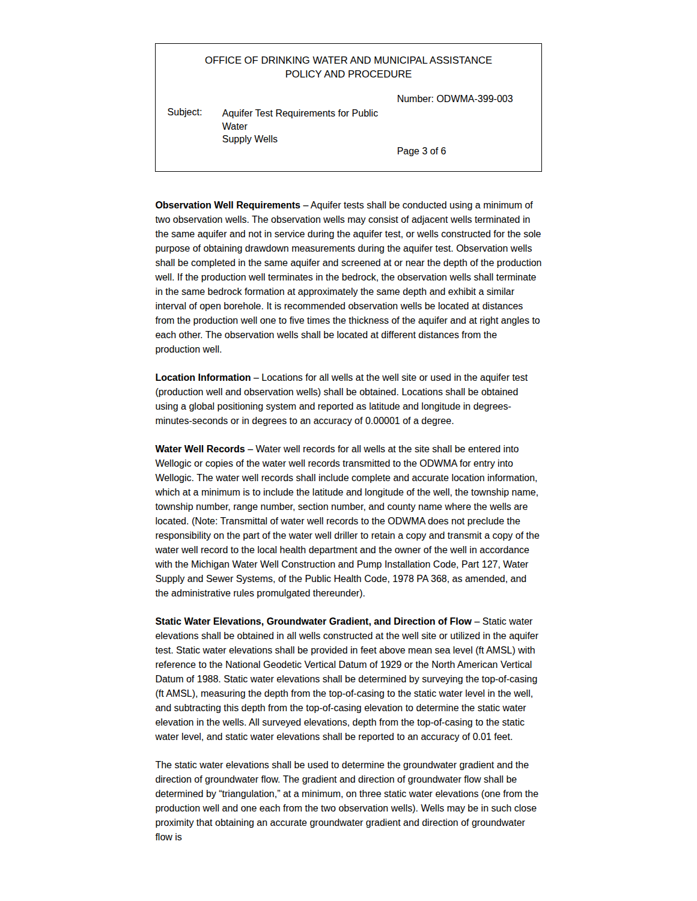OFFICE OF DRINKING WATER AND MUNICIPAL ASSISTANCE
POLICY AND PROCEDURE
| | | Number: ODWMA-399-003 |
| Subject: | Aquifer Test Requirements for Public Water Supply Wells | |
| | | Page 3 of 6 |
Observation Well Requirements – Aquifer tests shall be conducted using a minimum of two observation wells. The observation wells may consist of adjacent wells terminated in the same aquifer and not in service during the aquifer test, or wells constructed for the sole purpose of obtaining drawdown measurements during the aquifer test. Observation wells shall be completed in the same aquifer and screened at or near the depth of the production well. If the production well terminates in the bedrock, the observation wells shall terminate in the same bedrock formation at approximately the same depth and exhibit a similar interval of open borehole. It is recommended observation wells be located at distances from the production well one to five times the thickness of the aquifer and at right angles to each other. The observation wells shall be located at different distances from the production well.
Location Information – Locations for all wells at the well site or used in the aquifer test (production well and observation wells) shall be obtained. Locations shall be obtained using a global positioning system and reported as latitude and longitude in degrees-minutes-seconds or in degrees to an accuracy of 0.00001 of a degree.
Water Well Records – Water well records for all wells at the site shall be entered into Wellogic or copies of the water well records transmitted to the ODWMA for entry into Wellogic. The water well records shall include complete and accurate location information, which at a minimum is to include the latitude and longitude of the well, the township name, township number, range number, section number, and county name where the wells are located. (Note: Transmittal of water well records to the ODWMA does not preclude the responsibility on the part of the water well driller to retain a copy and transmit a copy of the water well record to the local health department and the owner of the well in accordance with the Michigan Water Well Construction and Pump Installation Code, Part 127, Water Supply and Sewer Systems, of the Public Health Code, 1978 PA 368, as amended, and the administrative rules promulgated thereunder).
Static Water Elevations, Groundwater Gradient, and Direction of Flow – Static water elevations shall be obtained in all wells constructed at the well site or utilized in the aquifer test. Static water elevations shall be provided in feet above mean sea level (ft AMSL) with reference to the National Geodetic Vertical Datum of 1929 or the North American Vertical Datum of 1988. Static water elevations shall be determined by surveying the top-of-casing (ft AMSL), measuring the depth from the top-of-casing to the static water level in the well, and subtracting this depth from the top-of-casing elevation to determine the static water elevation in the wells. All surveyed elevations, depth from the top-of-casing to the static water level, and static water elevations shall be reported to an accuracy of 0.01 feet.
The static water elevations shall be used to determine the groundwater gradient and the direction of groundwater flow. The gradient and direction of groundwater flow shall be determined by “triangulation,” at a minimum, on three static water elevations (one from the production well and one each from the two observation wells). Wells may be in such close proximity that obtaining an accurate groundwater gradient and direction of groundwater flow is